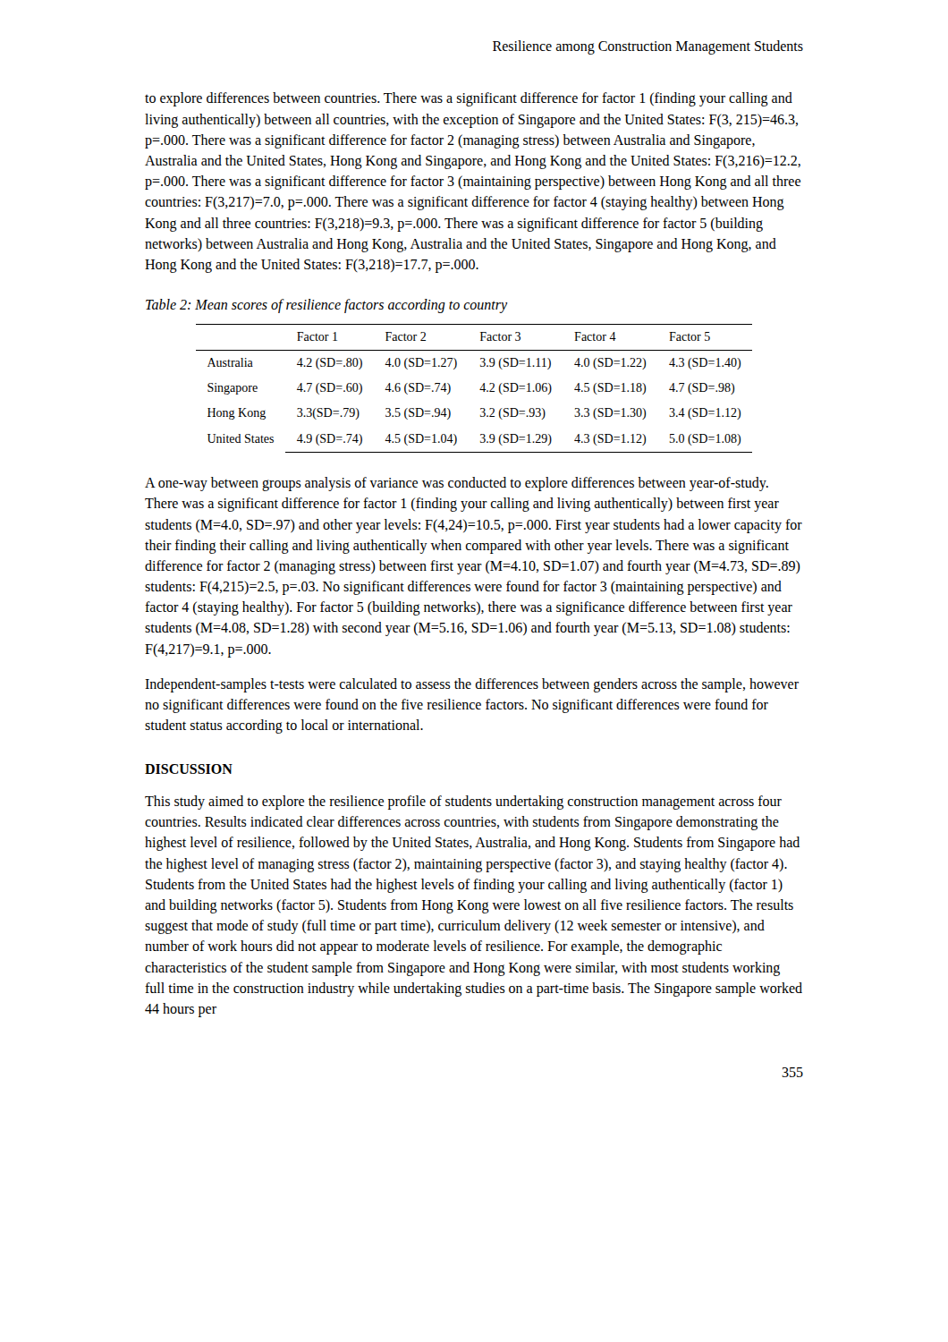Resilience among Construction Management Students
to explore differences between countries. There was a significant difference for factor 1 (finding your calling and living authentically) between all countries, with the exception of Singapore and the United States: F(3, 215)=46.3, p=.000. There was a significant difference for factor 2 (managing stress) between Australia and Singapore, Australia and the United States, Hong Kong and Singapore, and Hong Kong and the United States: F(3,216)=12.2, p=.000. There was a significant difference for factor 3 (maintaining perspective) between Hong Kong and all three countries: F(3,217)=7.0, p=.000. There was a significant difference for factor 4 (staying healthy) between Hong Kong and all three countries: F(3,218)=9.3, p=.000. There was a significant difference for factor 5 (building networks) between Australia and Hong Kong, Australia and the United States, Singapore and Hong Kong, and Hong Kong and the United States: F(3,218)=17.7, p=.000.
Table 2: Mean scores of resilience factors according to country
| | Factor 1 | Factor 2 | Factor 3 | Factor 4 | Factor 5 |
| --- | --- | --- | --- | --- | --- |
| Australia | 4.2 (SD=.80) | 4.0 (SD=1.27) | 3.9 (SD=1.11) | 4.0 (SD=1.22) | 4.3 (SD=1.40) |
| Singapore | 4.7 (SD=.60) | 4.6 (SD=.74) | 4.2 (SD=1.06) | 4.5 (SD=1.18) | 4.7 (SD=.98) |
| Hong Kong | 3.3(SD=.79) | 3.5 (SD=.94) | 3.2 (SD=.93) | 3.3 (SD=1.30) | 3.4 (SD=1.12) |
| United States | 4.9 (SD=.74) | 4.5 (SD=1.04) | 3.9 (SD=1.29) | 4.3 (SD=1.12) | 5.0 (SD=1.08) |
A one-way between groups analysis of variance was conducted to explore differences between year-of-study. There was a significant difference for factor 1 (finding your calling and living authentically) between first year students (M=4.0, SD=.97) and other year levels: F(4,24)=10.5, p=.000. First year students had a lower capacity for their finding their calling and living authentically when compared with other year levels. There was a significant difference for factor 2 (managing stress) between first year (M=4.10, SD=1.07) and fourth year (M=4.73, SD=.89) students: F(4,215)=2.5, p=.03. No significant differences were found for factor 3 (maintaining perspective) and factor 4 (staying healthy). For factor 5 (building networks), there was a significance difference between first year students (M=4.08, SD=1.28) with second year (M=5.16, SD=1.06) and fourth year (M=5.13, SD=1.08) students: F(4,217)=9.1, p=.000.
Independent-samples t-tests were calculated to assess the differences between genders across the sample, however no significant differences were found on the five resilience factors. No significant differences were found for student status according to local or international.
Discussion
This study aimed to explore the resilience profile of students undertaking construction management across four countries. Results indicated clear differences across countries, with students from Singapore demonstrating the highest level of resilience, followed by the United States, Australia, and Hong Kong. Students from Singapore had the highest level of managing stress (factor 2), maintaining perspective (factor 3), and staying healthy (factor 4). Students from the United States had the highest levels of finding your calling and living authentically (factor 1) and building networks (factor 5). Students from Hong Kong were lowest on all five resilience factors. The results suggest that mode of study (full time or part time), curriculum delivery (12 week semester or intensive), and number of work hours did not appear to moderate levels of resilience. For example, the demographic characteristics of the student sample from Singapore and Hong Kong were similar, with most students working full time in the construction industry while undertaking studies on a part-time basis. The Singapore sample worked 44 hours per
355